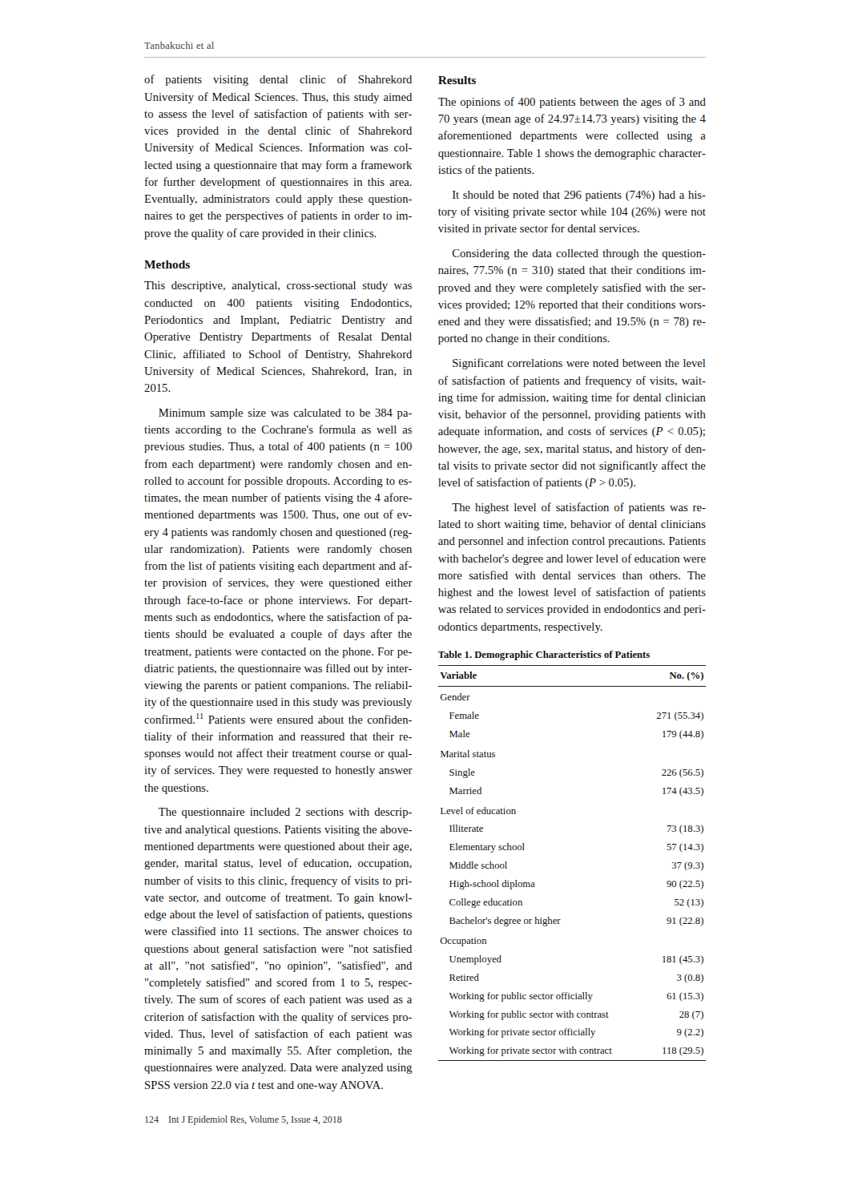Tanbakuchi et al
of patients visiting dental clinic of Shahrekord University of Medical Sciences. Thus, this study aimed to assess the level of satisfaction of patients with services provided in the dental clinic of Shahrekord University of Medical Sciences. Information was collected using a questionnaire that may form a framework for further development of questionnaires in this area. Eventually, administrators could apply these questionnaires to get the perspectives of patients in order to improve the quality of care provided in their clinics.
Methods
This descriptive, analytical, cross-sectional study was conducted on 400 patients visiting Endodontics, Periodontics and Implant, Pediatric Dentistry and Operative Dentistry Departments of Resalat Dental Clinic, affiliated to School of Dentistry, Shahrekord University of Medical Sciences, Shahrekord, Iran, in 2015.
Minimum sample size was calculated to be 384 patients according to the Cochrane's formula as well as previous studies. Thus, a total of 400 patients (n = 100 from each department) were randomly chosen and enrolled to account for possible dropouts. According to estimates, the mean number of patients vising the 4 aforementioned departments was 1500. Thus, one out of every 4 patients was randomly chosen and questioned (regular randomization). Patients were randomly chosen from the list of patients visiting each department and after provision of services, they were questioned either through face-to-face or phone interviews. For departments such as endodontics, where the satisfaction of patients should be evaluated a couple of days after the treatment, patients were contacted on the phone. For pediatric patients, the questionnaire was filled out by interviewing the parents or patient companions. The reliability of the questionnaire used in this study was previously confirmed.11 Patients were ensured about the confidentiality of their information and reassured that their responses would not affect their treatment course or quality of services. They were requested to honestly answer the questions.
The questionnaire included 2 sections with descriptive and analytical questions. Patients visiting the abovementioned departments were questioned about their age, gender, marital status, level of education, occupation, number of visits to this clinic, frequency of visits to private sector, and outcome of treatment. To gain knowledge about the level of satisfaction of patients, questions were classified into 11 sections. The answer choices to questions about general satisfaction were "not satisfied at all", "not satisfied", "no opinion", "satisfied", and "completely satisfied" and scored from 1 to 5, respectively. The sum of scores of each patient was used as a criterion of satisfaction with the quality of services provided. Thus, level of satisfaction of each patient was minimally 5 and maximally 55. After completion, the questionnaires were analyzed. Data were analyzed using SPSS version 22.0 via t test and one-way ANOVA.
Results
The opinions of 400 patients between the ages of 3 and 70 years (mean age of 24.97±14.73 years) visiting the 4 aforementioned departments were collected using a questionnaire. Table 1 shows the demographic characteristics of the patients.
It should be noted that 296 patients (74%) had a history of visiting private sector while 104 (26%) were not visited in private sector for dental services.
Considering the data collected through the questionnaires, 77.5% (n = 310) stated that their conditions improved and they were completely satisfied with the services provided; 12% reported that their conditions worsened and they were dissatisfied; and 19.5% (n = 78) reported no change in their conditions.
Significant correlations were noted between the level of satisfaction of patients and frequency of visits, waiting time for admission, waiting time for dental clinician visit, behavior of the personnel, providing patients with adequate information, and costs of services (P < 0.05); however, the age, sex, marital status, and history of dental visits to private sector did not significantly affect the level of satisfaction of patients (P > 0.05).
The highest level of satisfaction of patients was related to short waiting time, behavior of dental clinicians and personnel and infection control precautions. Patients with bachelor's degree and lower level of education were more satisfied with dental services than others. The highest and the lowest level of satisfaction of patients was related to services provided in endodontics and periodontics departments, respectively.
Table 1. Demographic Characteristics of Patients
| Variable | No. (%) |
| --- | --- |
| Gender |
| Female | 271 (55.34) |
| Male | 179 (44.8) |
| Marital status |
| Single | 226 (56.5) |
| Married | 174 (43.5) |
| Level of education |
| Illiterate | 73 (18.3) |
| Elementary school | 57 (14.3) |
| Middle school | 37 (9.3) |
| High-school diploma | 90 (22.5) |
| College education | 52 (13) |
| Bachelor's degree or higher | 91 (22.8) |
| Occupation |
| Unemployed | 181 (45.3) |
| Retired | 3 (0.8) |
| Working for public sector officially | 61 (15.3) |
| Working for public sector with contrast | 28 (7) |
| Working for private sector officially | 9 (2.2) |
| Working for private sector with contract | 118 (29.5) |
124 Int J Epidemiol Res, Volume 5, Issue 4, 2018